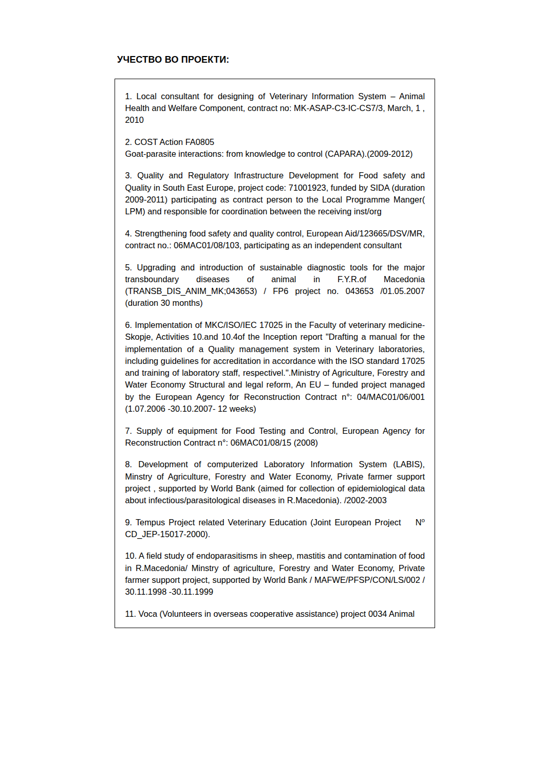УЧЕСТВО ВО ПРОЕКТИ:
1. Local consultant for designing of Veterinary Information System – Animal Health and Welfare Component, contract no: MK-ASAP-C3-IC-CS7/3, March, 1 , 2010
2. COST Action FA0805
Goat-parasite interactions: from knowledge to control (CAPARA).(2009-2012)
3. Quality and Regulatory Infrastructure Development for Food safety and Quality in South East Europe, project code: 71001923, funded by SIDA (duration 2009-2011) participating as contract person to the Local Programme Manger( LPM) and responsible for coordination between the receiving inst/org
4. Strengthening food safety and quality control, European Aid/123665/DSV/MR, contract no.: 06MAC01/08/103, participating as an independent consultant
5. Upgrading and introduction of sustainable diagnostic tools for the major transboundary diseases of animal in F.Y.R.of Macedonia (TRANSB_DIS_ANIM_MK;043653) / FP6 project no. 043653 /01.05.2007 (duration 30 months)
6. Implementation of MKC/ISO/IEC 17025 in the Faculty of veterinary medicine-Skopje, Activities 10.and 10.4of the Inception report "Drafting a manual for the implementation of a Quality management system in Veterinary laboratories, including guidelines for accreditation in accordance with the ISO standard 17025 and training of laboratory staff, respectivel.".Ministry of Agriculture, Forestry and Water Economy Structural and legal reform, An EU – funded project managed by the European Agency for Reconstruction Contract n°: 04/MAC01/06/001 (1.07.2006 -30.10.2007- 12 weeks)
7. Supply of equipment for Food Testing and Control, European Agency for Reconstruction Contract n°: 06MAC01/08/15 (2008)
8. Development of computerized Laboratory Information System (LABIS), Minstry of Agriculture, Forestry and Water Economy, Private farmer support project , supported by World Bank (aimed for collection of epidemiological data about infectious/parasitological diseases in R.Macedonia). /2002-2003
9. Tempus Project related Veterinary Education (Joint European Project No CD_JEP-15017-2000).
10. A field study of endoparasitisms in sheep, mastitis and contamination of food in R.Macedonia/ Minstry of agriculture, Forestry and Water Economy, Private farmer support project, supported by World Bank / MAFWE/PFSP/CON/LS/002 / 30.11.1998 -30.11.1999
11. Voca (Volunteers in overseas cooperative assistance) project 0034 Animal